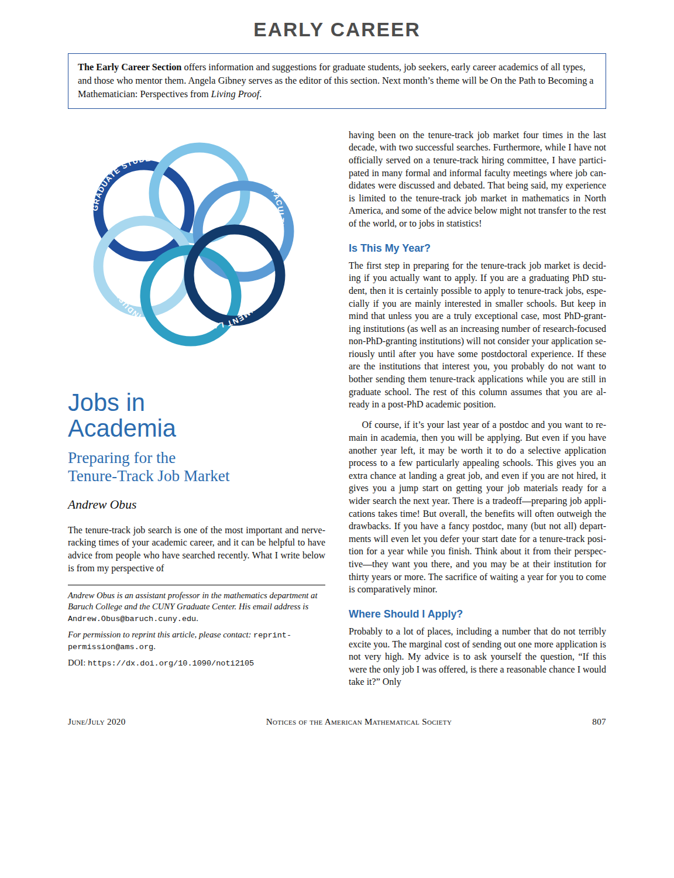Early Career
The Early Career Section offers information and suggestions for graduate students, job seekers, early career academics of all types, and those who mentor them. Angela Gibney serves as the editor of this section. Next month’s theme will be On the Path to Becoming a Mathematician: Perspectives from Living Proof.
GRADUATE STUDENTS POST-DOCS NEW FACULTY GOVERNMENT LABORATORIES INDUSTRY MENTORS
Jobs in
Academia
Preparing for the
Tenure-Track Job Market
Andrew Obus
The tenure-track job search is one of the most important and nerve-racking times of your academic career, and it can be helpful to have advice from people who have searched recently. What I write below is from my perspective of
Andrew Obus is an assistant professor in the mathematics department at Baruch College and the CUNY Graduate Center. His email address is Andrew.Obus@baruch.cuny.edu.
For permission to reprint this article, please contact: reprint-permission@ams.org.
DOI: https://dx.doi.org/10.1090/noti2105
having been on the tenure-track job market four times in the last decade, with two successful searches. Furthermore, while I have not officially served on a tenure-track hiring committee, I have participated in many formal and informal faculty meetings where job candidates were discussed and debated. That being said, my experience is limited to the tenure-track job market in mathematics in North America, and some of the advice below might not transfer to the rest of the world, or to jobs in statistics!
Is This My Year?
The first step in preparing for the tenure-track job market is deciding if you actually want to apply. If you are a graduating PhD student, then it is certainly possible to apply to tenure-track jobs, especially if you are mainly interested in smaller schools. But keep in mind that unless you are a truly exceptional case, most PhD-granting institutions (as well as an increasing number of research-focused non-PhD-granting institutions) will not consider your application seriously until after you have some postdoctoral experience. If these are the institutions that interest you, you probably do not want to bother sending them tenure-track applications while you are still in graduate school. The rest of this column assumes that you are already in a post-PhD academic position.
Of course, if it’s your last year of a postdoc and you want to remain in academia, then you will be applying. But even if you have another year left, it may be worth it to do a selective application process to a few particularly appealing schools. This gives you an extra chance at landing a great job, and even if you are not hired, it gives you a jump start on getting your job materials ready for a wider search the next year. There is a tradeoff—preparing job applications takes time! But overall, the benefits will often outweigh the drawbacks. If you have a fancy postdoc, many (but not all) departments will even let you defer your start date for a tenure-track position for a year while you finish. Think about it from their perspective—they want you there, and you may be at their institution for thirty years or more. The sacrifice of waiting a year for you to come is comparatively minor.
Where Should I Apply?
Probably to a lot of places, including a number that do not terribly excite you. The marginal cost of sending out one more application is not very high. My advice is to ask yourself the question, “If this were the only job I was offered, is there a reasonable chance I would take it?” Only
June/July 2020
Notices of the American Mathematical Society
807